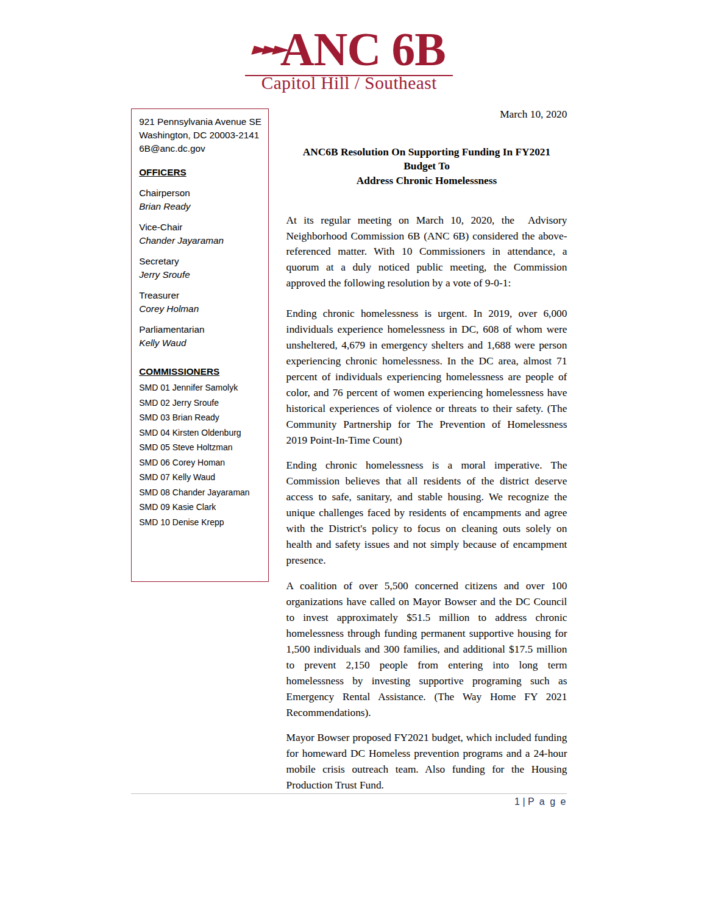▸▸▸ANC 6B
Capitol Hill / Southeast
921 Pennsylvania Avenue SE
Washington, DC 20003-2141
6B@anc.dc.gov
OFFICERS
Chairperson
Brian Ready
Vice-Chair
Chander Jayaraman
Secretary
Jerry Sroufe
Treasurer
Corey Holman
Parliamentarian
Kelly Waud
COMMISSIONERS
SMD 01 Jennifer Samolyk
SMD 02 Jerry Sroufe
SMD 03 Brian Ready
SMD 04 Kirsten Oldenburg
SMD 05 Steve Holtzman
SMD 06 Corey Homan
SMD 07 Kelly Waud
SMD 08 Chander Jayaraman
SMD 09 Kasie Clark
SMD 10 Denise Krepp
March 10, 2020
ANC6B Resolution On Supporting Funding In FY2021 Budget To
Address Chronic Homelessness
At its regular meeting on March 10, 2020, the Advisory Neighborhood Commission 6B (ANC 6B) considered the above-referenced matter. With 10 Commissioners in attendance, a quorum at a duly noticed public meeting, the Commission approved the following resolution by a vote of 9-0-1:
Ending chronic homelessness is urgent. In 2019, over 6,000 individuals experience homelessness in DC, 608 of whom were unsheltered, 4,679 in emergency shelters and 1,688 were person experiencing chronic homelessness. In the DC area, almost 71 percent of individuals experiencing homelessness are people of color, and 76 percent of women experiencing homelessness have historical experiences of violence or threats to their safety. (The Community Partnership for The Prevention of Homelessness 2019 Point-In-Time Count)
Ending chronic homelessness is a moral imperative. The Commission believes that all residents of the district deserve access to safe, sanitary, and stable housing. We recognize the unique challenges faced by residents of encampments and agree with the District's policy to focus on cleaning outs solely on health and safety issues and not simply because of encampment presence.
A coalition of over 5,500 concerned citizens and over 100 organizations have called on Mayor Bowser and the DC Council to invest approximately $51.5 million to address chronic homelessness through funding permanent supportive housing for 1,500 individuals and 300 families, and additional $17.5 million to prevent 2,150 people from entering into long term homelessness by investing supportive programing such as Emergency Rental Assistance. (The Way Home FY 2021 Recommendations).
Mayor Bowser proposed FY2021 budget, which included funding for homeward DC Homeless prevention programs and a 24-hour mobile crisis outreach team. Also funding for the Housing Production Trust Fund.
1 | P a g e